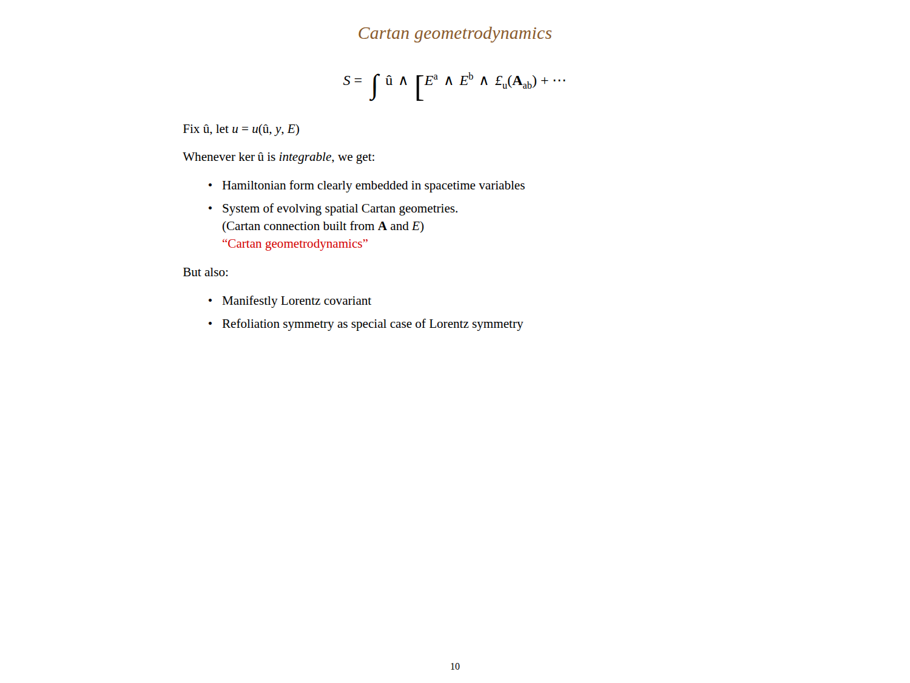Cartan geometrodynamics
S = ∫ û ∧ [Ea ∧ Eb ∧ £u(Aab) + ⋯
Fix û, let u = u(û, y, E)
Whenever ker û is integrable, we get:
Hamiltonian form clearly embedded in spacetime variables
System of evolving spatial Cartan geometries.
(Cartan connection built from A and E)
“Cartan geometrodynamics”
But also:
Manifestly Lorentz covariant
Refoliation symmetry as special case of Lorentz symmetry
10